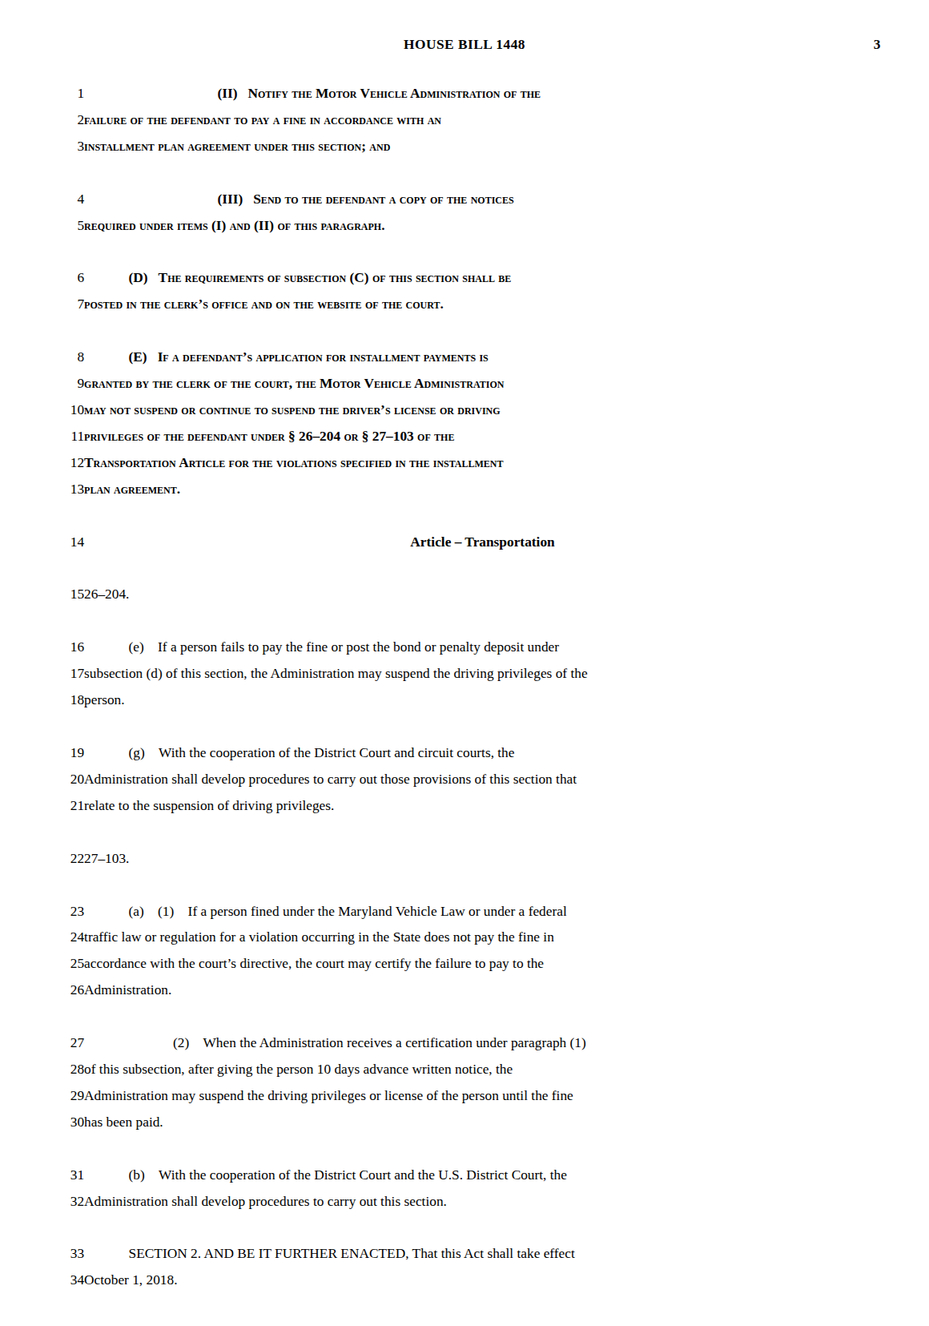HOUSE BILL 1448 3
| 1 | (II) Notify the Motor Vehicle Administration of the |
| 2 | failure of the defendant to pay a fine in accordance with an |
| 3 | installment plan agreement under this section; and |
| 4 | (III) Send to the defendant a copy of the notices |
| 5 | required under items (I) and (II) of this paragraph. |
| 6 | (D) The requirements of subsection (C) of this section shall be |
| 7 | posted in the clerk’s office and on the website of the court. |
| 8 | (E) If a defendant’s application for installment payments is |
| 9 | granted by the clerk of the court, the Motor Vehicle Administration |
| 10 | may not suspend or continue to suspend the driver’s license or driving |
| 11 | privileges of the defendant under § 26–204 or § 27–103 of the |
| 12 | Transportation Article for the violations specified in the installment |
| 13 | plan agreement. |
| 14 | Article – Transportation |
| 15 | 26–204. |
| 16 | (e) If a person fails to pay the fine or post the bond or penalty deposit under |
| 17 | subsection (d) of this section, the Administration may suspend the driving privileges of the |
| 18 | person. |
| 19 | (g) With the cooperation of the District Court and circuit courts, the |
| 20 | Administration shall develop procedures to carry out those provisions of this section that |
| 21 | relate to the suspension of driving privileges. |
| 22 | 27–103. |
| 23 | (a) (1) If a person fined under the Maryland Vehicle Law or under a federal |
| 24 | traffic law or regulation for a violation occurring in the State does not pay the fine in |
| 25 | accordance with the court’s directive, the court may certify the failure to pay to the |
| 26 | Administration. |
| 27 | (2) When the Administration receives a certification under paragraph (1) |
| 28 | of this subsection, after giving the person 10 days advance written notice, the |
| 29 | Administration may suspend the driving privileges or license of the person until the fine |
| 30 | has been paid. |
| 31 | (b) With the cooperation of the District Court and the U.S. District Court, the |
| 32 | Administration shall develop procedures to carry out this section. |
| 33 | SECTION 2. AND BE IT FURTHER ENACTED, That this Act shall take effect |
| 34 | October 1, 2018. |